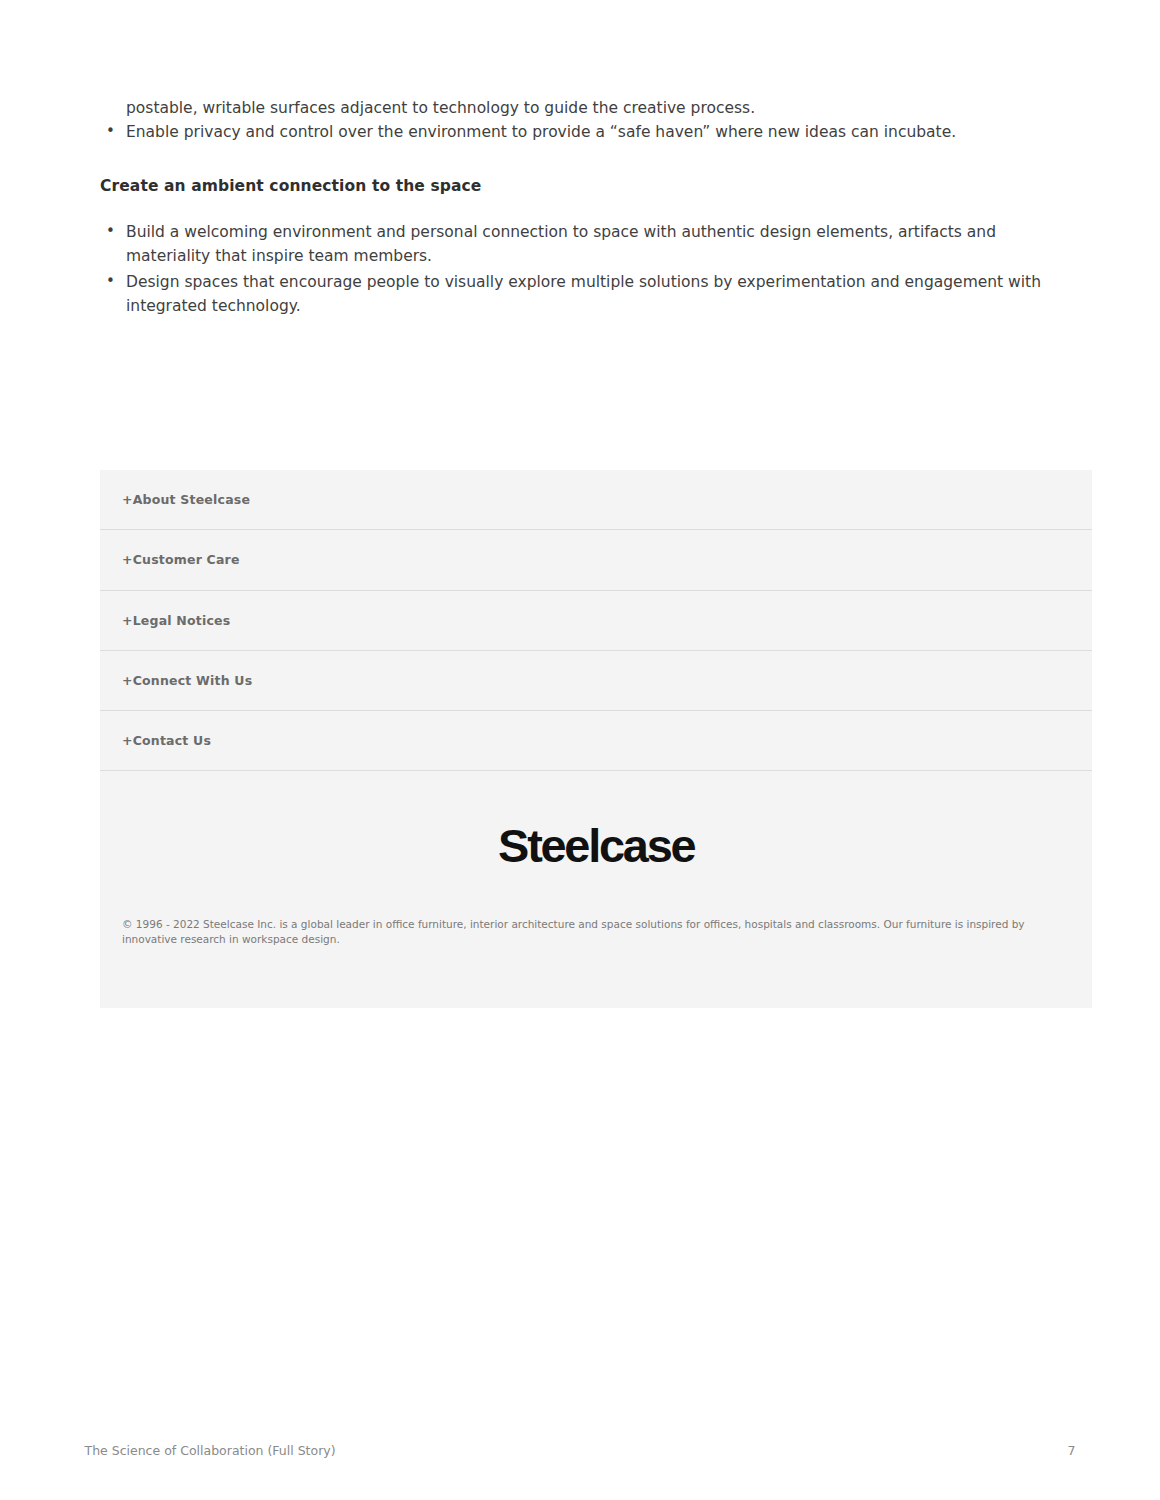postable, writable surfaces adjacent to technology to guide the creative process.
Enable privacy and control over the environment to provide a “safe haven” where new ideas can incubate.
Create an ambient connection to the space
Build a welcoming environment and personal connection to space with authentic design elements, artifacts and materiality that inspire team members.
Design spaces that encourage people to visually explore multiple solutions by experimentation and engagement with integrated technology.
+About Steelcase
+Customer Care
+Legal Notices
+Connect With Us
+Contact Us
Steelcase
© 1996 - 2022 Steelcase Inc. is a global leader in office furniture, interior architecture and space solutions for offices, hospitals and classrooms. Our furniture is inspired by innovative research in workspace design.
The Science of Collaboration (Full Story)
7